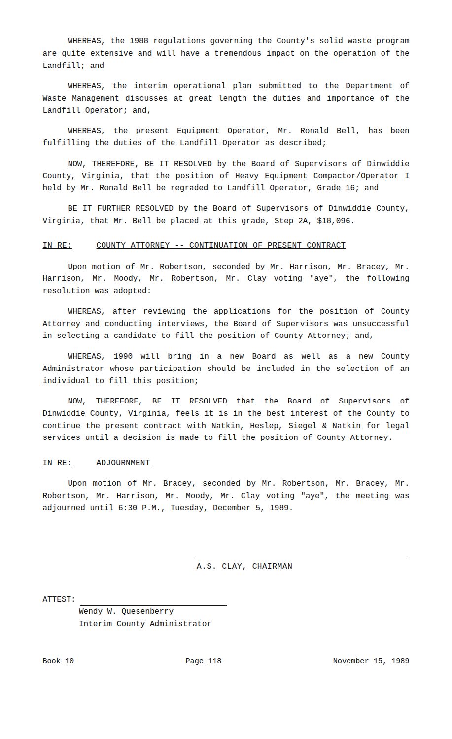WHEREAS, the 1988 regulations governing the County's solid waste program are quite extensive and will have a tremendous impact on the operation of the Landfill; and
WHEREAS, the interim operational plan submitted to the Department of Waste Management discusses at great length the duties and importance of the Landfill Operator; and,
WHEREAS, the present Equipment Operator, Mr. Ronald Bell, has been fulfilling the duties of the Landfill Operator as described;
NOW, THEREFORE, BE IT RESOLVED by the Board of Supervisors of Dinwiddie County, Virginia, that the position of Heavy Equipment Compactor/Operator I held by Mr. Ronald Bell be regraded to Landfill Operator, Grade 16; and
BE IT FURTHER RESOLVED by the Board of Supervisors of Dinwiddie County, Virginia, that Mr. Bell be placed at this grade, Step 2A, $18,096.
IN RE: COUNTY ATTORNEY -- CONTINUATION OF PRESENT CONTRACT
Upon motion of Mr. Robertson, seconded by Mr. Harrison, Mr. Bracey, Mr. Harrison, Mr. Moody, Mr. Robertson, Mr. Clay voting "aye", the following resolution was adopted:
WHEREAS, after reviewing the applications for the position of County Attorney and conducting interviews, the Board of Supervisors was unsuccessful in selecting a candidate to fill the position of County Attorney; and,
WHEREAS, 1990 will bring in a new Board as well as a new County Administrator whose participation should be included in the selection of an individual to fill this position;
NOW, THEREFORE, BE IT RESOLVED that the Board of Supervisors of Dinwiddie County, Virginia, feels it is in the best interest of the County to continue the present contract with Natkin, Heslep, Siegel & Natkin for legal services until a decision is made to fill the position of County Attorney.
IN RE: ADJOURNMENT
Upon motion of Mr. Bracey, seconded by Mr. Robertson, Mr. Bracey, Mr. Robertson, Mr. Harrison, Mr. Moody, Mr. Clay voting "aye", the meeting was adjourned until 6:30 P.M., Tuesday, December 5, 1989.
A.S. CLAY, CHAIRMAN
ATTEST:
Wendy W. Quesenberry
Interim County Administrator
Book 10 Page 118 November 15, 1989